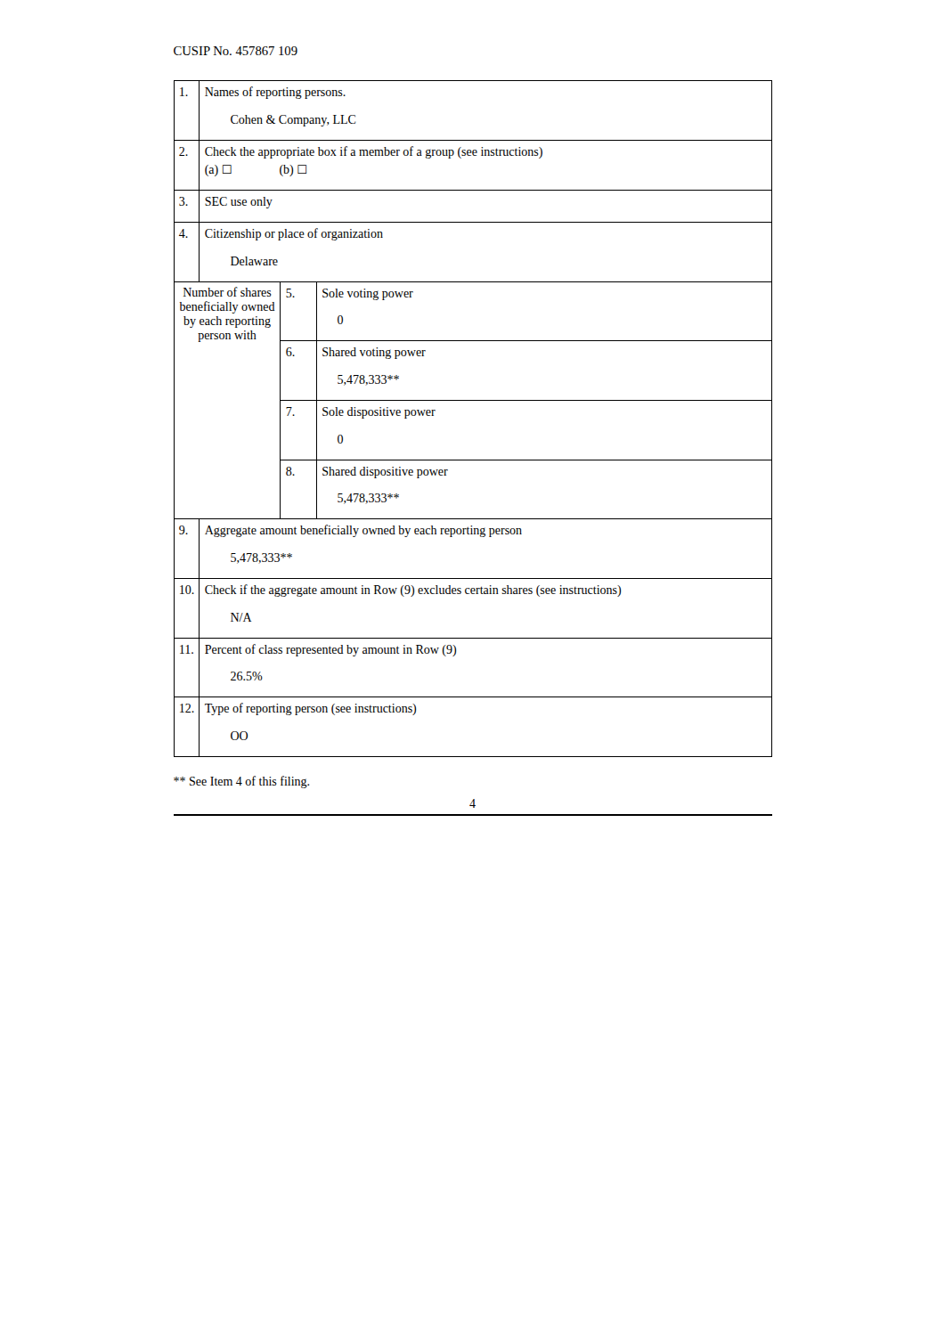CUSIP No. 457867 109
| 1. | Names of reporting persons. Cohen & Company, LLC |
| 2. | Check the appropriate box if a member of a group (see instructions) (a) ☐ (b) ☐ |
| 3. | SEC use only |
| 4. | Citizenship or place of organization Delaware |
| Number of shares beneficially owned by each reporting person with | 5. | Sole voting power 0 |
| 6. | Shared voting power 5,478,333** |
| 7. | Sole dispositive power 0 |
| 8. | Shared dispositive power 5,478,333** |
| 9. | Aggregate amount beneficially owned by each reporting person 5,478,333** |
| 10. | Check if the aggregate amount in Row (9) excludes certain shares (see instructions) N/A |
| 11. | Percent of class represented by amount in Row (9) 26.5% |
| 12. | Type of reporting person (see instructions) OO |
** See Item 4 of this filing.
4